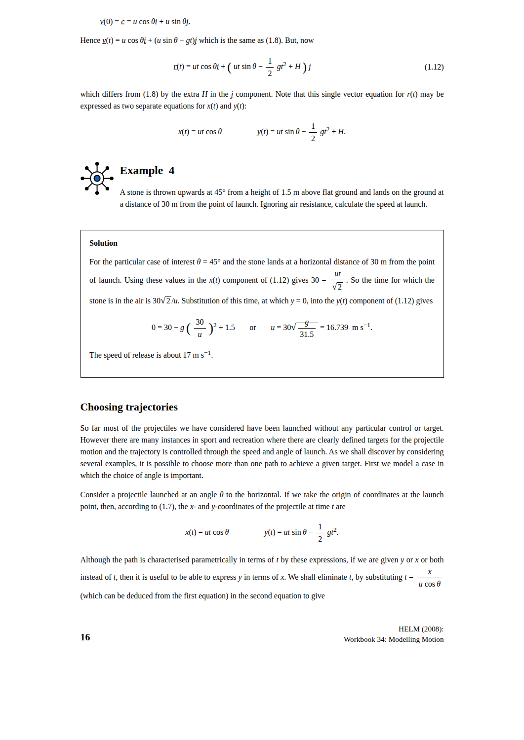v(0) = c = u cos θi + u sin θj.
Hence v(t) = u cos θi + (u sin θ − gt)j which is the same as (1.8). But, now
r(t) = ut cos θi + ( ut sin θ − 12 gt2 + H ) j
(1.12)
which differs from (1.8) by the extra H in the j component. Note that this single vector equation for r(t) may be expressed as two separate equations for x(t) and y(t):
x(t) = ut cos θ y(t) = ut sin θ − 12 gt2 + H.
Example 4
A stone is thrown upwards at 45° from a height of 1.5 m above flat ground and lands on the ground at a distance of 30 m from the point of launch. Ignoring air resistance, calculate the speed at launch.
Solution
For the particular case of interest θ = 45° and the stone lands at a horizontal distance of 30 m from the point of launch. Using these values in the x(t) component of (1.12) gives 30 = ut√2. So the time for which the stone is in the air is 30√2/u. Substitution of this time, at which y = 0, into the y(t) component of (1.12) gives
0 = 30 − g ( 30 u )2 + 1.5 or u = 30√g 31.5 = 16.739 m s−1.
The speed of release is about 17 m s−1.
Choosing trajectories
So far most of the projectiles we have considered have been launched without any particular control or target. However there are many instances in sport and recreation where there are clearly defined targets for the projectile motion and the trajectory is controlled through the speed and angle of launch. As we shall discover by considering several examples, it is possible to choose more than one path to achieve a given target. First we model a case in which the choice of angle is important.
Consider a projectile launched at an angle θ to the horizontal. If we take the origin of coordinates at the launch point, then, according to (1.7), the x- and y-coordinates of the projectile at time t are
x(t) = ut cos θ y(t) = ut sin θ − 12 gt2.
Although the path is characterised parametrically in terms of t by these expressions, if we are given y or x or both instead of t, then it is useful to be able to express y in terms of x. We shall eliminate t, by substituting t = xu cos θ (which can be deduced from the first equation) in the second equation to give
16
HELM (2008):
Workbook 34: Modelling Motion